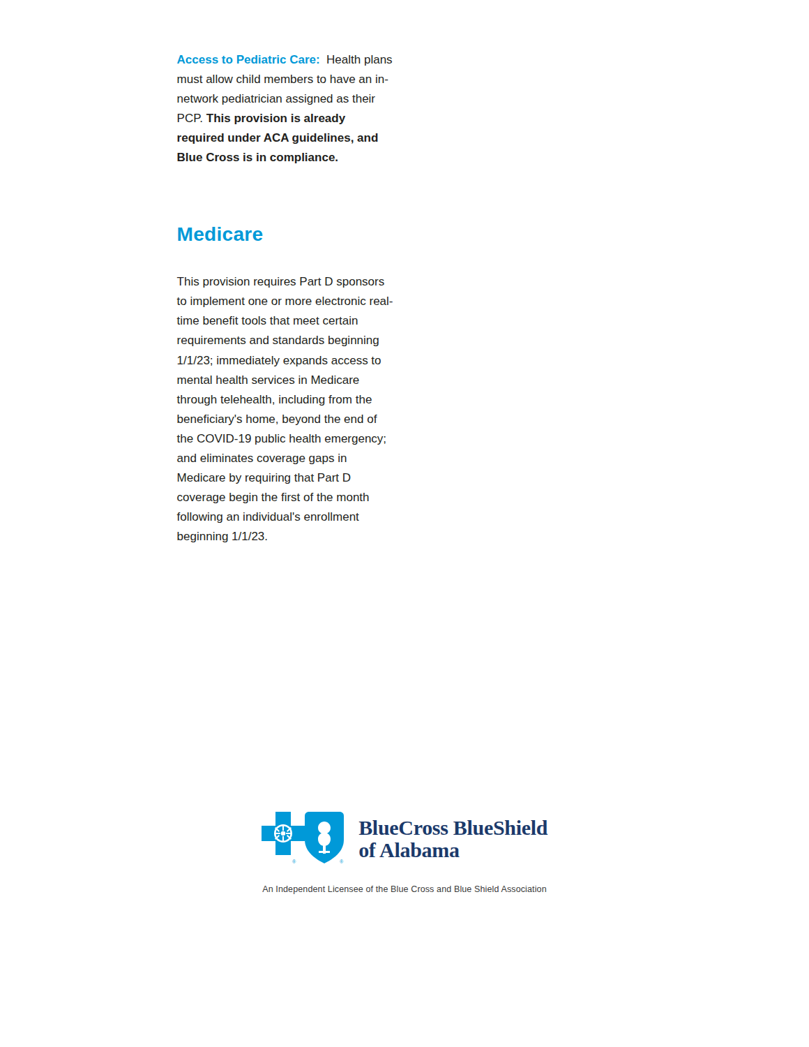Access to Pediatric Care: Health plans must allow child members to have an in-network pediatrician assigned as their PCP. This provision is already required under ACA guidelines, and Blue Cross is in compliance.
Medicare
This provision requires Part D sponsors to implement one or more electronic real-time benefit tools that meet certain requirements and standards beginning 1/1/23; immediately expands access to mental health services in Medicare through telehealth, including from the beneficiary's home, beyond the end of the COVID-19 public health emergency; and eliminates coverage gaps in Medicare by requiring that Part D coverage begin the first of the month following an individual's enrollment beginning 1/1/23.
® ® BlueCross BlueShield of Alabama
An Independent Licensee of the Blue Cross and Blue Shield Association